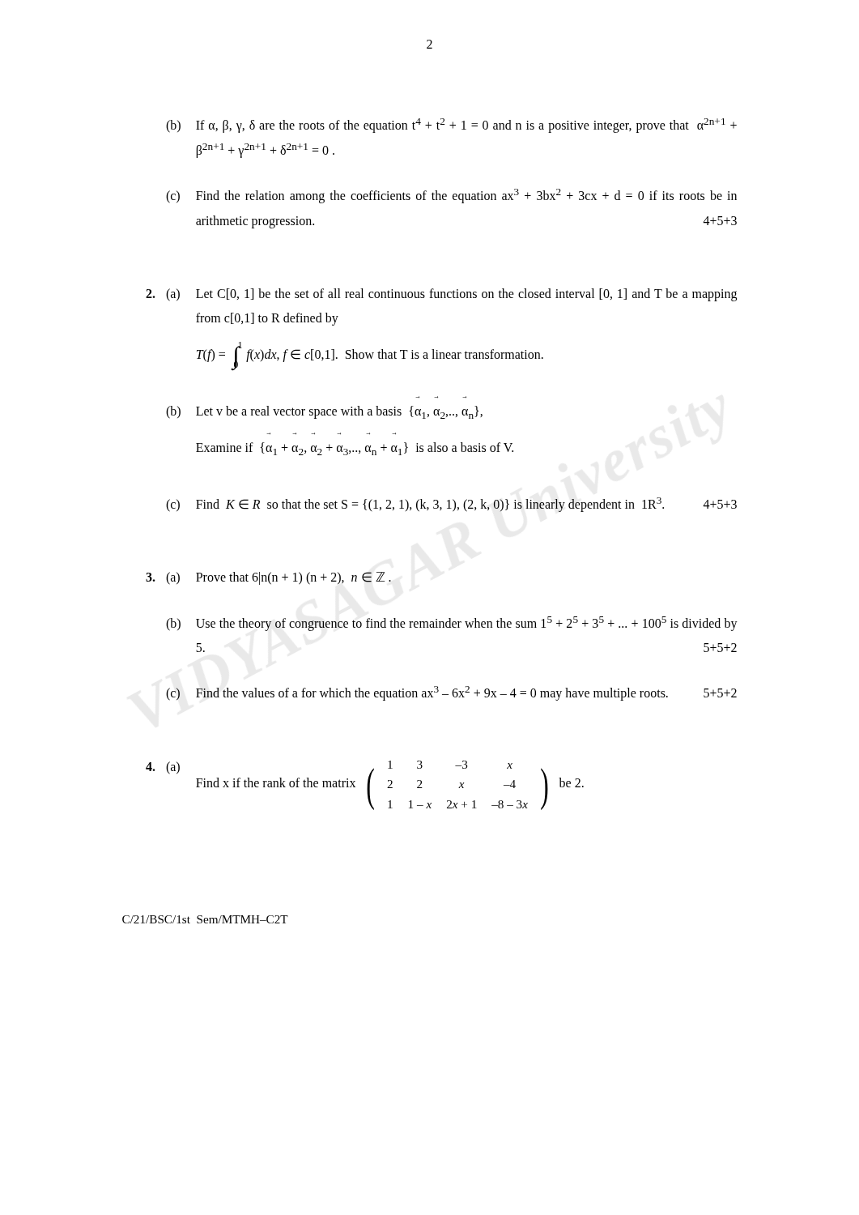VIDYASAGAR University
2
(b) If α, β, γ, δ are the roots of the equation t4 + t2 + 1 = 0 and n is a positive integer, prove that α2n+1 + β2n+1 + γ2n+1 + δ2n+1 = 0 .
(c) Find the relation among the coefficients of the equation ax3 + 3bx2 + 3cx + d = 0 if its roots be in arithmetic progression.4+5+3
2.
(a) Let C[0, 1] be the set of all real continuous functions on the closed interval [0, 1] and T be a mapping from c[0,1] to R defined by T(f) = ∫10 f(x)dx, f ∈ c[0,1]. Show that T is a linear transformation.
(b) Let v be a real vector space with a basis {α1, α2,.., αn}, Examine if {α1 + α2, α2 + α3,.., αn + α1} is also a basis of V.
(c) Find K ∈ R so that the set S = {(1, 2, 1), (k, 3, 1), (2, k, 0)} is linearly dependent in 1R3.4+5+3
3.
(a) Prove that 6|n(n + 1) (n + 2), n ∈ ℤ .
(b) Use the theory of congruence to find the remainder when the sum 15 + 25 + 35 + ... + 1005 is divided by 5.5+5+2
(c) Find the values of a for which the equation ax3 – 6x2 + 9x – 4 = 0 may have multiple roots.5+5+2
4.
(a) Find x if the rank of the matrix (
| 1 | 3 | –3 | x |
| 2 | 2 | x | –4 |
| 1 | 1 – x | 2 x + 1 | –8 – 3 x |
) be 2.
C/21/BSC/1st Sem/MTMH–C2T